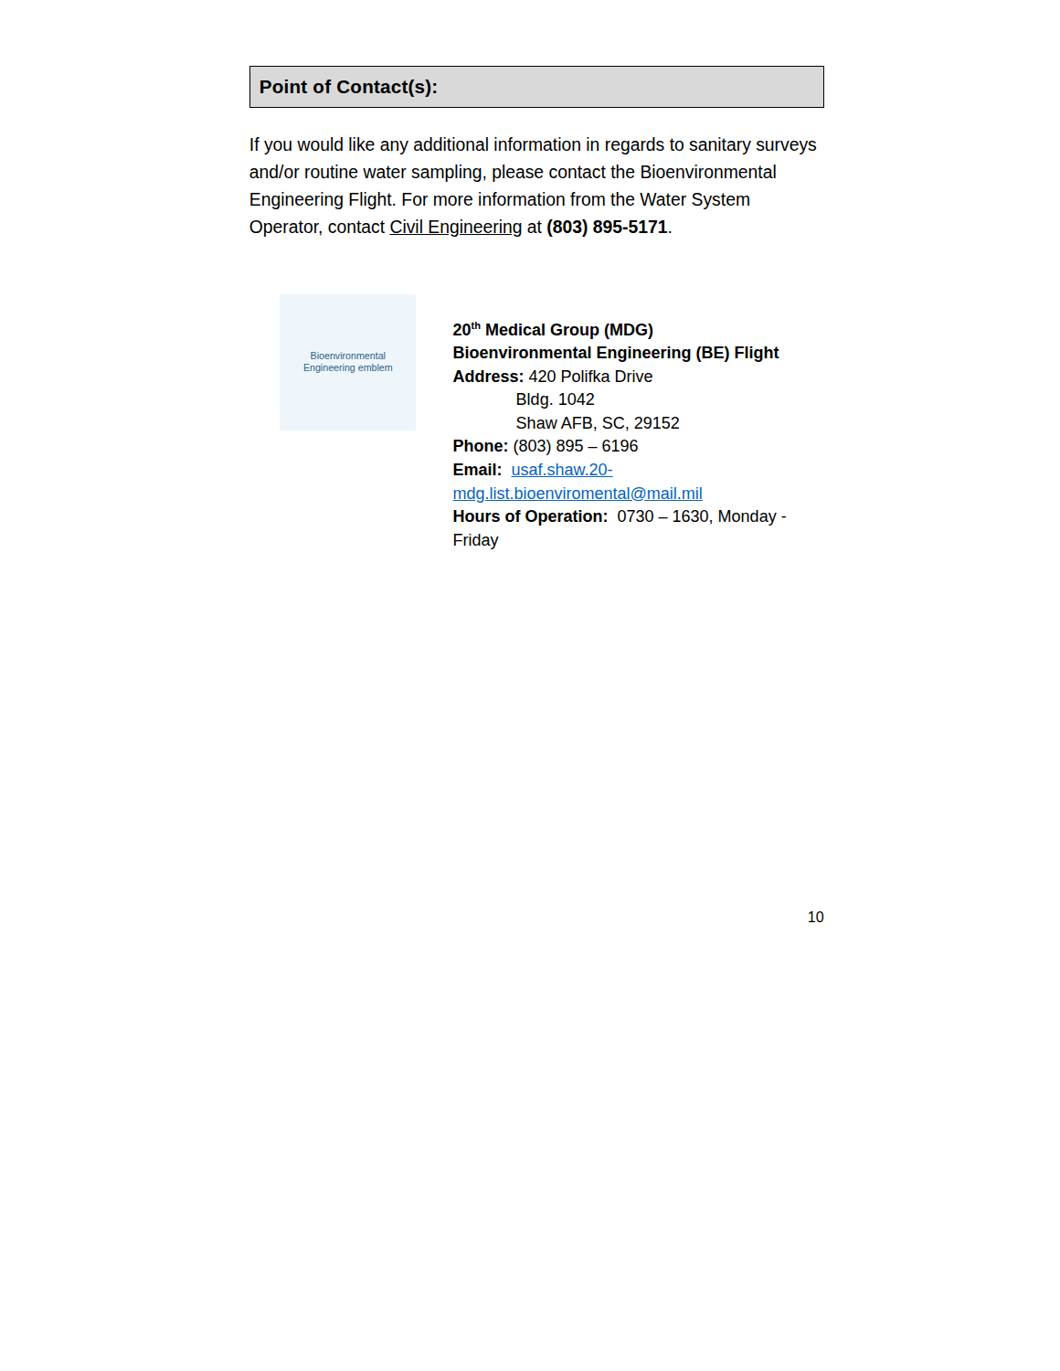Point of Contact(s):
If you would like any additional information in regards to sanitary surveys and/or routine water sampling, please contact the Bioenvironmental Engineering Flight. For more information from the Water System Operator, contact Civil Engineering at (803) 895-5171.
Bioenvironmental Engineering emblem
20th Medical Group (MDG)
Bioenvironmental Engineering (BE) Flight
Address: 420 Polifka Drive
Bldg. 1042
Shaw AFB, SC, 29152
Phone: (803) 895 – 6196
Email: usaf.shaw.20-mdg.list.bioenviromental@mail.mil
Hours of Operation: 0730 – 1630, Monday - Friday
10